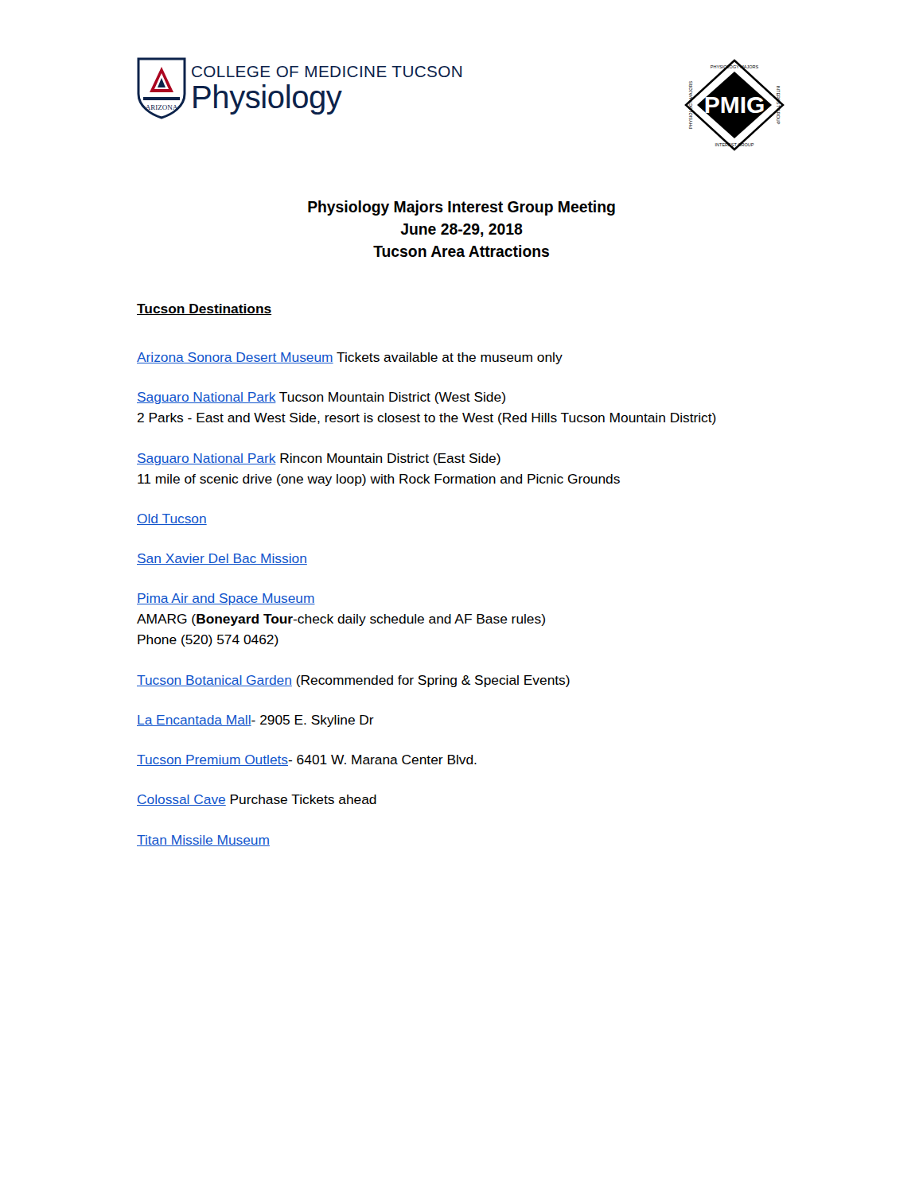ARIZONA
COLLEGE OF MEDICINE TUCSON Physiology
PMIG PHYSIOLOGY MAJORS INTEREST GROUP INTEREST GROUP PHYSIOLOGY MAJORS
Physiology Majors Interest Group Meeting June 28-29, 2018 Tucson Area Attractions
Tucson Destinations
Arizona Sonora Desert Museum Tickets available at the museum only
Saguaro National Park Tucson Mountain District (West Side)
2 Parks - East and West Side, resort is closest to the West (Red Hills Tucson Mountain District)
Saguaro National Park Rincon Mountain District (East Side)
11 mile of scenic drive (one way loop) with Rock Formation and Picnic Grounds
Old Tucson
San Xavier Del Bac Mission
Pima Air and Space Museum
AMARG (Boneyard Tour-check daily schedule and AF Base rules)
Phone (520) 574 0462)
Tucson Botanical Garden (Recommended for Spring & Special Events)
La Encantada Mall- 2905 E. Skyline Dr
Tucson Premium Outlets- 6401 W. Marana Center Blvd.
Colossal Cave Purchase Tickets ahead
Titan Missile Museum